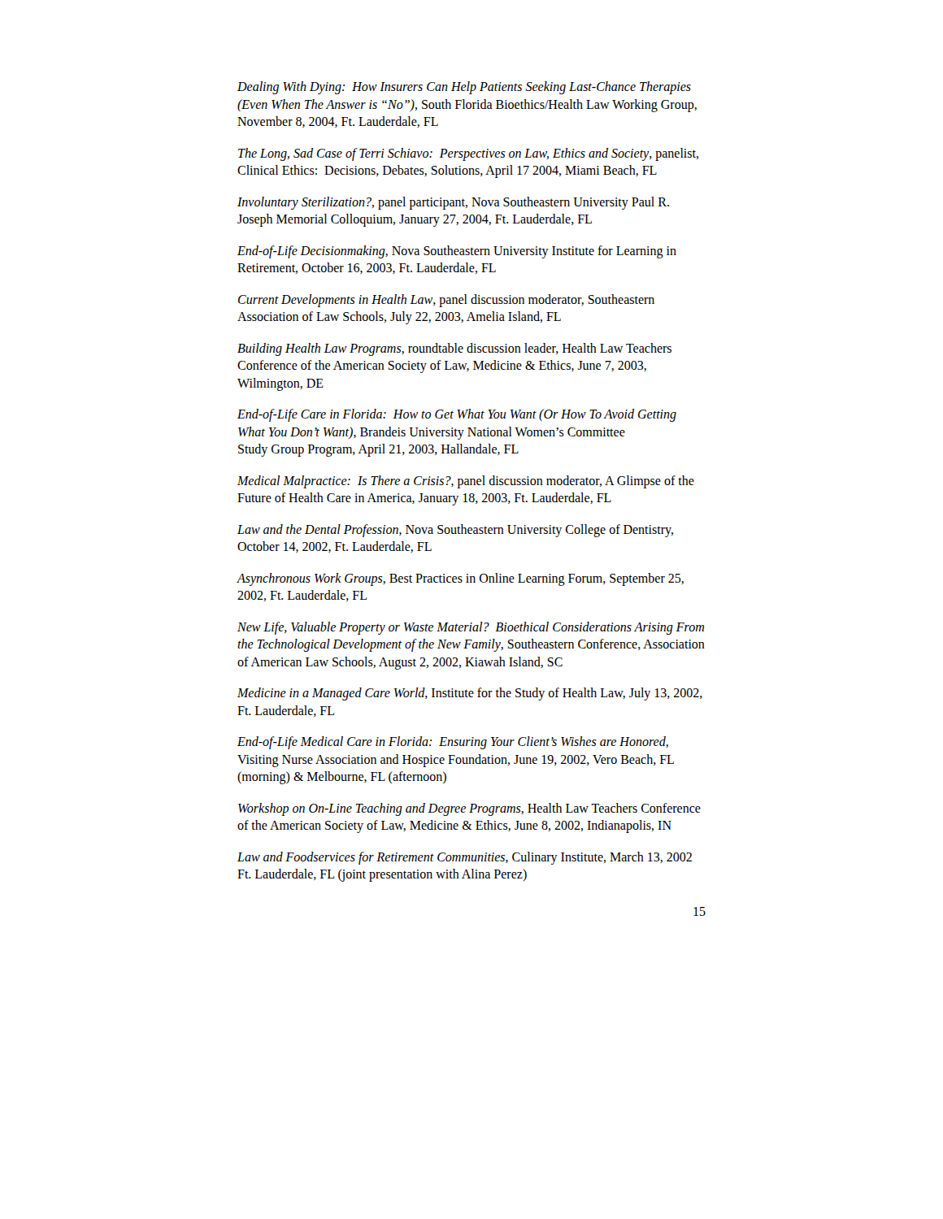Dealing With Dying: How Insurers Can Help Patients Seeking Last-Chance Therapies (Even When The Answer is “No”), South Florida Bioethics/Health Law Working Group, November 8, 2004, Ft. Lauderdale, FL
The Long, Sad Case of Terri Schiavo: Perspectives on Law, Ethics and Society, panelist, Clinical Ethics: Decisions, Debates, Solutions, April 17 2004, Miami Beach, FL
Involuntary Sterilization?, panel participant, Nova Southeastern University Paul R. Joseph Memorial Colloquium, January 27, 2004, Ft. Lauderdale, FL
End-of-Life Decisionmaking, Nova Southeastern University Institute for Learning in Retirement, October 16, 2003, Ft. Lauderdale, FL
Current Developments in Health Law, panel discussion moderator, Southeastern Association of Law Schools, July 22, 2003, Amelia Island, FL
Building Health Law Programs, roundtable discussion leader, Health Law Teachers Conference of the American Society of Law, Medicine & Ethics, June 7, 2003, Wilmington, DE
End-of-Life Care in Florida: How to Get What You Want (Or How To Avoid Getting What You Don’t Want), Brandeis University National Women’s Committee
Study Group Program, April 21, 2003, Hallandale, FL
Medical Malpractice: Is There a Crisis?, panel discussion moderator, A Glimpse of the Future of Health Care in America, January 18, 2003, Ft. Lauderdale, FL
Law and the Dental Profession, Nova Southeastern University College of Dentistry, October 14, 2002, Ft. Lauderdale, FL
Asynchronous Work Groups, Best Practices in Online Learning Forum, September 25, 2002, Ft. Lauderdale, FL
New Life, Valuable Property or Waste Material? Bioethical Considerations Arising From the Technological Development of the New Family, Southeastern Conference, Association of American Law Schools, August 2, 2002, Kiawah Island, SC
Medicine in a Managed Care World, Institute for the Study of Health Law, July 13, 2002, Ft. Lauderdale, FL
End-of-Life Medical Care in Florida: Ensuring Your Client’s Wishes are Honored, Visiting Nurse Association and Hospice Foundation, June 19, 2002, Vero Beach, FL (morning) & Melbourne, FL (afternoon)
Workshop on On-Line Teaching and Degree Programs, Health Law Teachers Conference of the American Society of Law, Medicine & Ethics, June 8, 2002, Indianapolis, IN
Law and Foodservices for Retirement Communities, Culinary Institute, March 13, 2002
Ft. Lauderdale, FL (joint presentation with Alina Perez)
15